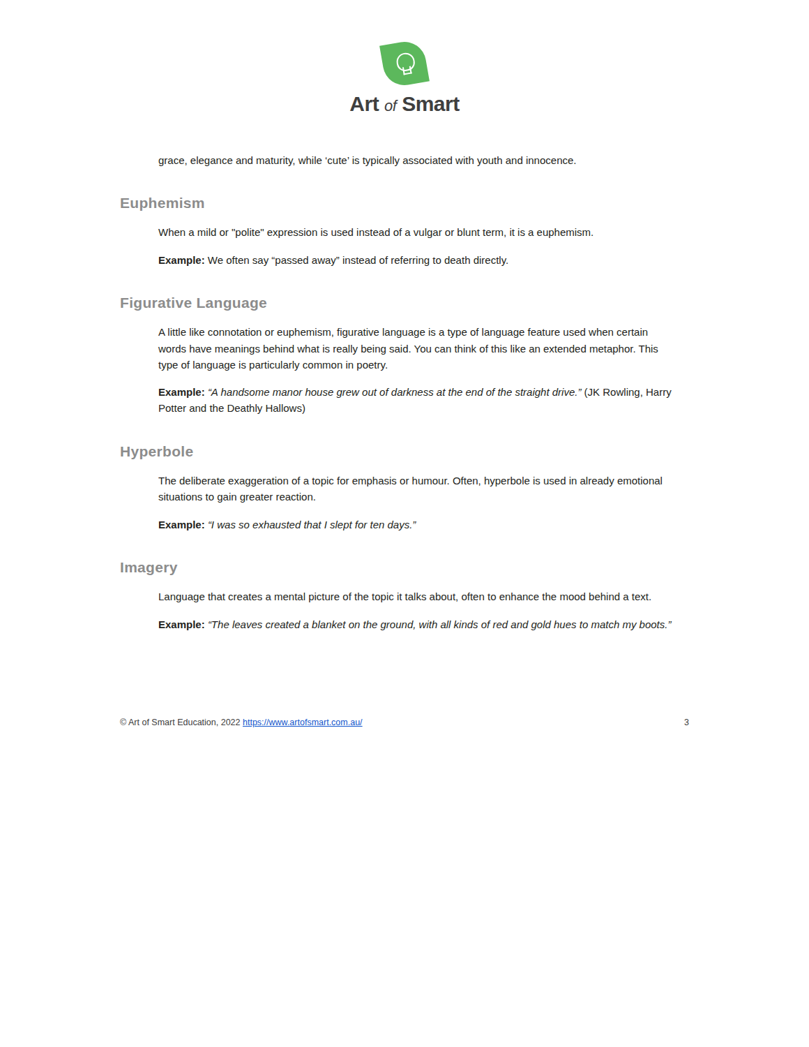Art of Smart
grace, elegance and maturity, while ‘cute’ is typically associated with youth and innocence.
Euphemism
When a mild or "polite" expression is used instead of a vulgar or blunt term, it is a euphemism.
Example: We often say “passed away” instead of referring to death directly.
Figurative Language
A little like connotation or euphemism, figurative language is a type of language feature used when certain words have meanings behind what is really being said. You can think of this like an extended metaphor. This type of language is particularly common in poetry.
Example: “A handsome manor house grew out of darkness at the end of the straight drive.” (JK Rowling, Harry Potter and the Deathly Hallows)
Hyperbole
The deliberate exaggeration of a topic for emphasis or humour. Often, hyperbole is used in already emotional situations to gain greater reaction.
Example: “I was so exhausted that I slept for ten days.”
Imagery
Language that creates a mental picture of the topic it talks about, often to enhance the mood behind a text.
Example: “The leaves created a blanket on the ground, with all kinds of red and gold hues to match my boots.”
© Art of Smart Education, 2022 https://www.artofsmart.com.au/ 3